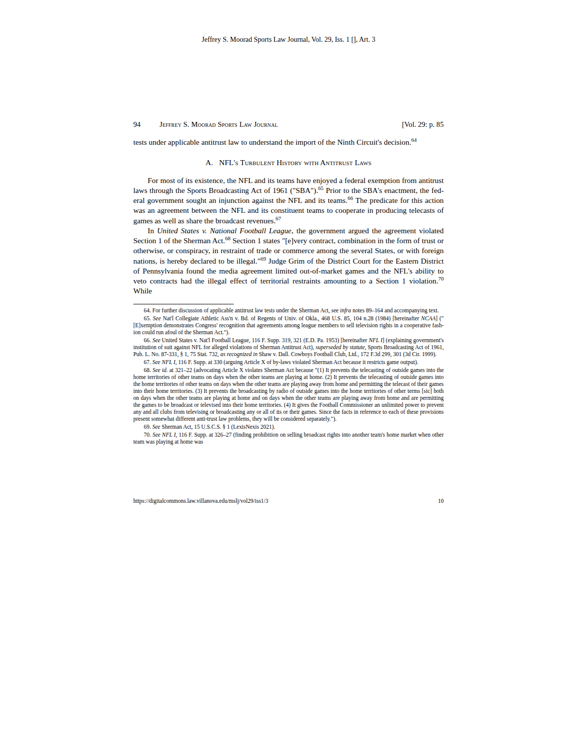Jeffrey S. Moorad Sports Law Journal, Vol. 29, Iss. 1 [], Art. 3
94 Jeffrey S. Moorad Sports Law Journal [Vol. 29: p. 85
tests under applicable antitrust law to understand the import of the Ninth Circuit's decision.64
A. NFL's Turbulent History with Antitrust Laws
For most of its existence, the NFL and its teams have enjoyed a federal exemption from antitrust laws through the Sports Broadcasting Act of 1961 ("SBA").65 Prior to the SBA's enactment, the federal government sought an injunction against the NFL and its teams.66 The predicate for this action was an agreement between the NFL and its constituent teams to cooperate in producing telecasts of games as well as share the broadcast revenues.67
In United States v. National Football League, the government argued the agreement violated Section 1 of the Sherman Act.68 Section 1 states "[e]very contract, combination in the form of trust or otherwise, or conspiracy, in restraint of trade or commerce among the several States, or with foreign nations, is hereby declared to be illegal."69 Judge Grim of the District Court for the Eastern District of Pennsylvania found the media agreement limited out-of-market games and the NFL's ability to veto contracts had the illegal effect of territorial restraints amounting to a Section 1 violation.70 While
64. For further discussion of applicable antitrust law tests under the Sherman Act, see infra notes 89–164 and accompanying text.
65. See Nat'l Collegiate Athletic Ass'n v. Bd. of Regents of Univ. of Okla., 468 U.S. 85, 104 n.28 (1984) [hereinafter NCAA] ("[E]xemption demonstrates Congress' recognition that agreements among league members to sell television rights in a cooperative fashion could run afoul of the Sherman Act.").
66. See United States v. Nat'l Football League, 116 F. Supp. 319, 321 (E.D. Pa. 1953) [hereinafter NFL I] (explaining government's institution of suit against NFL for alleged violations of Sherman Antitrust Act), superseded by statute, Sports Broadcasting Act of 1961, Pub. L. No. 87-331, § 1, 75 Stat. 732, as recognized in Shaw v. Dall. Cowboys Football Club, Ltd., 172 F.3d 299, 301 (3d Cir. 1999).
67. See NFL I, 116 F. Supp. at 330 (arguing Article X of by-laws violated Sherman Act because it restricts game output).
68. See id. at 321–22 (advocating Article X violates Sherman Act because "(1) It prevents the telecasting of outside games into the home territories of other teams on days when the other teams are playing at home. (2) It prevents the telecasting of outside games into the home territories of other teams on days when the other teams are playing away from home and permitting the telecast of their games into their home territories. (3) It prevents the broadcasting by radio of outside games into the home territories of other terms [sic] both on days when the other teams are playing at home and on days when the other teams are playing away from home and are permitting the games to be broadcast or televised into their home territories. (4) It gives the Football Commissioner an unlimited power to prevent any and all clubs from televising or broadcasting any or all of its or their games. Since the facts in reference to each of these provisions present somewhat different anti-trust law problems, they will be considered separately.").
69. See Sherman Act, 15 U.S.C.S. § 1 (LexisNexis 2021).
70. See NFL I, 116 F. Supp. at 326–27 (finding prohibition on selling broadcast rights into another team's home market when other team was playing at home was
https://digitalcommons.law.villanova.edu/mslj/vol29/iss1/3 10